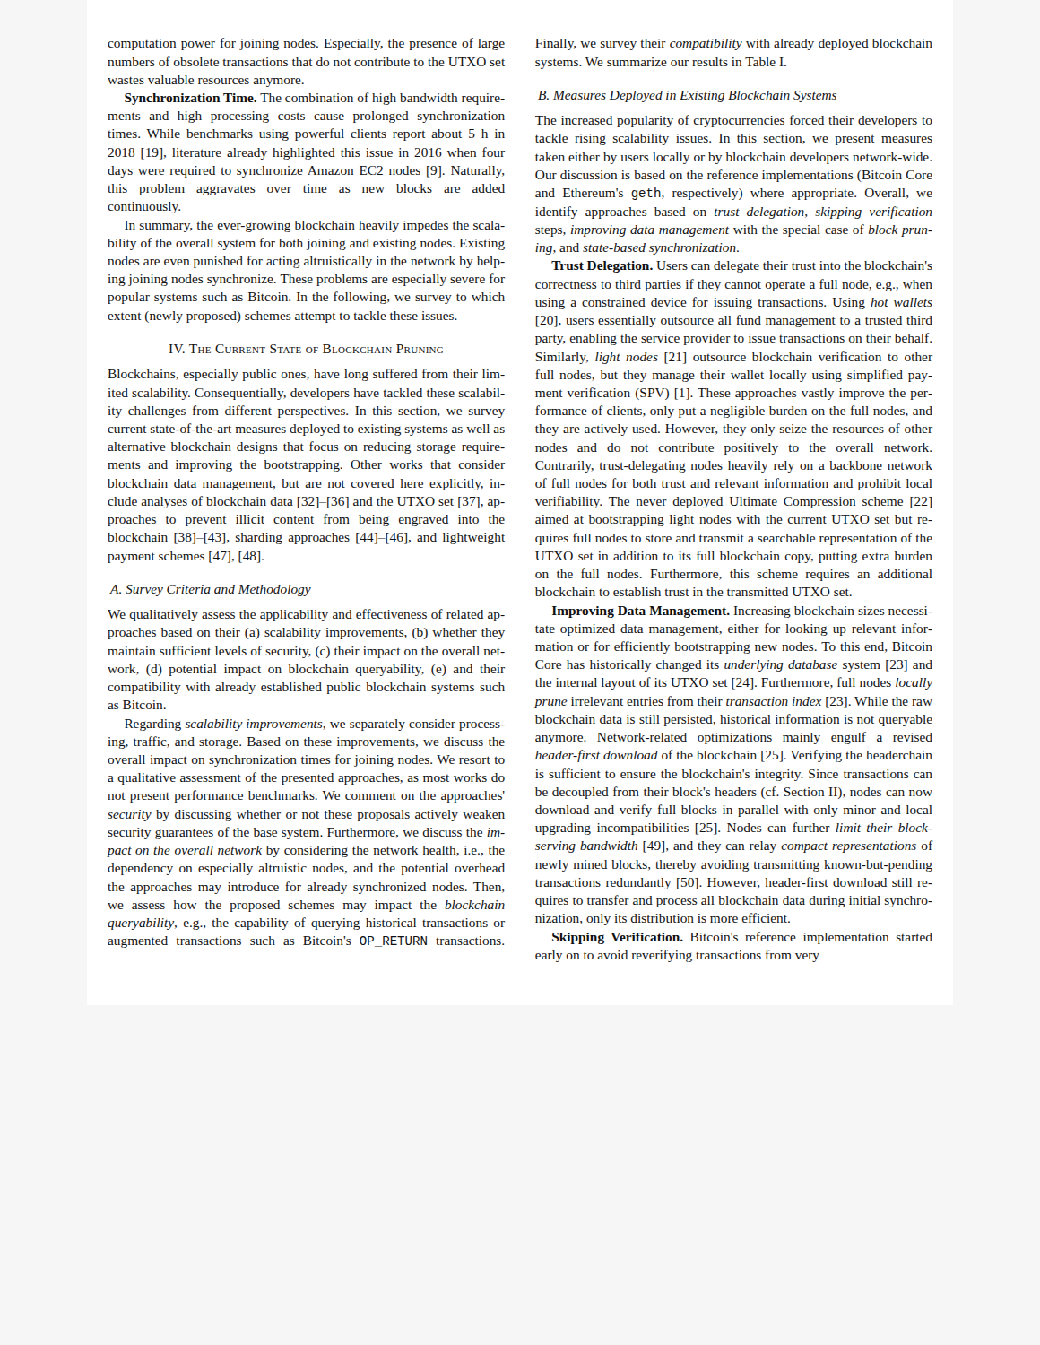computation power for joining nodes. Especially, the presence of large numbers of obsolete transactions that do not contribute to the UTXO set wastes valuable resources anymore.
Synchronization Time. The combination of high bandwidth requirements and high processing costs cause prolonged synchronization times. While benchmarks using powerful clients report about 5 h in 2018 [19], literature already highlighted this issue in 2016 when four days were required to synchronize Amazon EC2 nodes [9]. Naturally, this problem aggravates over time as new blocks are added continuously.
In summary, the ever-growing blockchain heavily impedes the scalability of the overall system for both joining and existing nodes. Existing nodes are even punished for acting altruistically in the network by helping joining nodes synchronize. These problems are especially severe for popular systems such as Bitcoin. In the following, we survey to which extent (newly proposed) schemes attempt to tackle these issues.
IV. The Current State of Blockchain Pruning
Blockchains, especially public ones, have long suffered from their limited scalability. Consequentially, developers have tackled these scalability challenges from different perspectives. In this section, we survey current state-of-the-art measures deployed to existing systems as well as alternative blockchain designs that focus on reducing storage requirements and improving the bootstrapping. Other works that consider blockchain data management, but are not covered here explicitly, include analyses of blockchain data [32]–[36] and the UTXO set [37], approaches to prevent illicit content from being engraved into the blockchain [38]–[43], sharding approaches [44]–[46], and lightweight payment schemes [47], [48].
A. Survey Criteria and Methodology
We qualitatively assess the applicability and effectiveness of related approaches based on their (a) scalability improvements, (b) whether they maintain sufficient levels of security, (c) their impact on the overall network, (d) potential impact on blockchain queryability, (e) and their compatibility with already established public blockchain systems such as Bitcoin.
Regarding scalability improvements, we separately consider processing, traffic, and storage. Based on these improvements, we discuss the overall impact on synchronization times for joining nodes. We resort to a qualitative assessment of the presented approaches, as most works do not present performance benchmarks. We comment on the approaches' security by discussing whether or not these proposals actively weaken security guarantees of the base system. Furthermore, we discuss the impact on the overall network by considering the network health, i.e., the dependency on especially altruistic nodes, and the potential overhead the approaches may introduce for already synchronized nodes. Then, we assess how the proposed schemes may impact the blockchain queryability, e.g., the capability of querying historical transactions or augmented transactions such as Bitcoin's OP_RETURN transactions. Finally, we survey their compatibility with already deployed blockchain systems. We summarize our results in Table I.
B. Measures Deployed in Existing Blockchain Systems
The increased popularity of cryptocurrencies forced their developers to tackle rising scalability issues. In this section, we present measures taken either by users locally or by blockchain developers network-wide. Our discussion is based on the reference implementations (Bitcoin Core and Ethereum's geth, respectively) where appropriate. Overall, we identify approaches based on trust delegation, skipping verification steps, improving data management with the special case of block pruning, and state-based synchronization.
Trust Delegation. Users can delegate their trust into the blockchain's correctness to third parties if they cannot operate a full node, e.g., when using a constrained device for issuing transactions. Using hot wallets [20], users essentially outsource all fund management to a trusted third party, enabling the service provider to issue transactions on their behalf. Similarly, light nodes [21] outsource blockchain verification to other full nodes, but they manage their wallet locally using simplified payment verification (SPV) [1]. These approaches vastly improve the performance of clients, only put a negligible burden on the full nodes, and they are actively used. However, they only seize the resources of other nodes and do not contribute positively to the overall network. Contrarily, trust-delegating nodes heavily rely on a backbone network of full nodes for both trust and relevant information and prohibit local verifiability. The never deployed Ultimate Compression scheme [22] aimed at bootstrapping light nodes with the current UTXO set but requires full nodes to store and transmit a searchable representation of the UTXO set in addition to its full blockchain copy, putting extra burden on the full nodes. Furthermore, this scheme requires an additional blockchain to establish trust in the transmitted UTXO set.
Improving Data Management. Increasing blockchain sizes necessitate optimized data management, either for looking up relevant information or for efficiently bootstrapping new nodes. To this end, Bitcoin Core has historically changed its underlying database system [23] and the internal layout of its UTXO set [24]. Furthermore, full nodes locally prune irrelevant entries from their transaction index [23]. While the raw blockchain data is still persisted, historical information is not queryable anymore. Network-related optimizations mainly engulf a revised header-first download of the blockchain [25]. Verifying the headerchain is sufficient to ensure the blockchain's integrity. Since transactions can be decoupled from their block's headers (cf. Section II), nodes can now download and verify full blocks in parallel with only minor and local upgrading incompatibilities [25]. Nodes can further limit their block-serving bandwidth [49], and they can relay compact representations of newly mined blocks, thereby avoiding transmitting known-but-pending transactions redundantly [50]. However, header-first download still requires to transfer and process all blockchain data during initial synchronization, only its distribution is more efficient.
Skipping Verification. Bitcoin's reference implementation started early on to avoid reverifying transactions from very